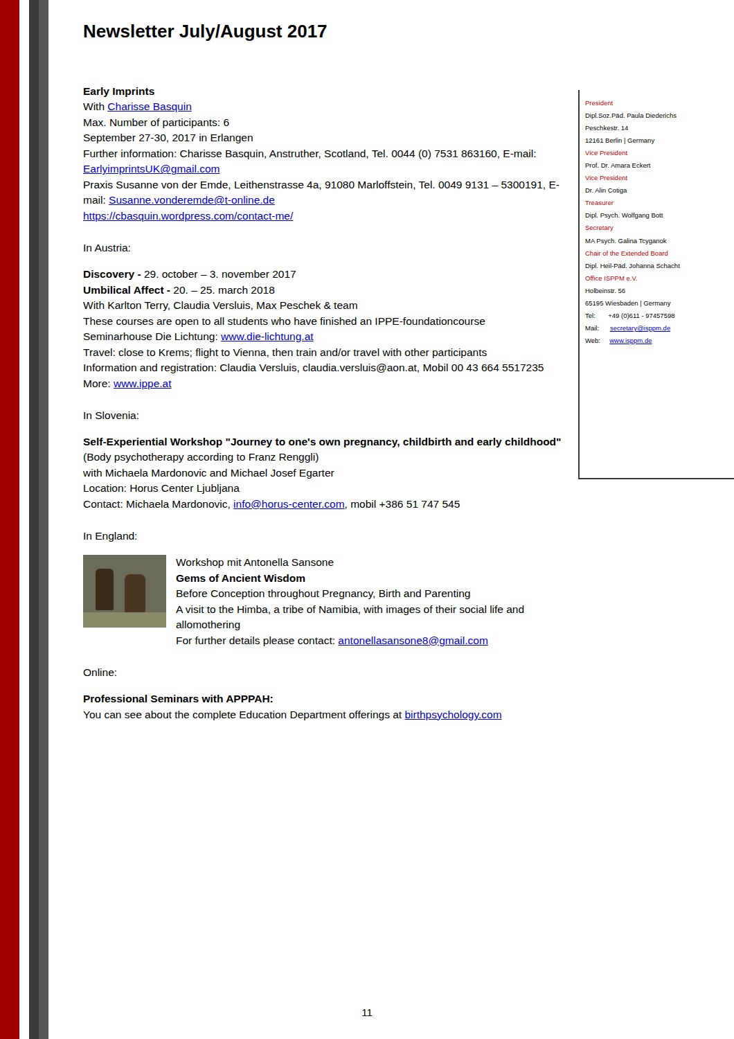ISPPMe.V.
International Society for
Pre- and Perinatal Psychology and Medicine
President
Dipl.Soz.Päd. Paula Diederichs
Peschkestr. 14
12161 Berlin | Germany
Vice President
Prof. Dr. Amara Eckert
Vice President
Dr. Alin Cotiga
Treasurer
Dipl. Psych. Wolfgang Bott
Secretary
MA Psych. Galina Tcyganok
Chair of the Extended Board
Dipl. Heil-Päd. Johanna Schacht
Office ISPPM e.V.
Holbeinstr. 56
65195 Wiesbaden | Germany
Tel: +49 (0)611 - 97457598
Mail: secretary@isppm.de
Web: www.isppm.de
Newsletter July/August 2017
Early Imprints
With Charisse Basquin
Max. Number of participants: 6
September 27-30, 2017 in Erlangen
Further information: Charisse Basquin, Anstruther, Scotland, Tel. 0044 (0) 7531 863160, E-mail: EarlyimprintsUK@gmail.com
Praxis Susanne von der Emde, Leithenstrasse 4a, 91080 Marloffstein, Tel. 0049 9131 – 5300191, E-mail: Susanne.vonderemde@t-online.de
https://cbasquin.wordpress.com/contact-me/
In Austria:
Discovery - 29. october – 3. november 2017
Umbilical Affect - 20. – 25. march 2018
With Karlton Terry, Claudia Versluis, Max Peschek & team
These courses are open to all students who have finished an IPPE-foundationcourse
Seminarhouse Die Lichtung: www.die-lichtung.at
Travel: close to Krems; flight to Vienna, then train and/or travel with other participants
Information and registration: Claudia Versluis, claudia.versluis@aon.at, Mobil 00 43 664 5517235
More: www.ippe.at
In Slovenia:
Self-Experiential Workshop "Journey to one's own pregnancy, childbirth and early childhood"
(Body psychotherapy according to Franz Renggli)
with Michaela Mardonovic and Michael Josef Egarter
Location: Horus Center Ljubljana
Contact: Michaela Mardonovic, info@horus-center.com, mobil +386 51 747 545
In England:
Workshop mit Antonella Sansone
Gems of Ancient Wisdom
Before Conception throughout Pregnancy, Birth and Parenting
A visit to the Himba, a tribe of Namibia, with images of their social life and allomothering
For further details please contact: antonellasansone8@gmail.com
Online:
Professional Seminars with APPPAH:
You can see about the complete Education Department offerings at birthpsychology.com
11